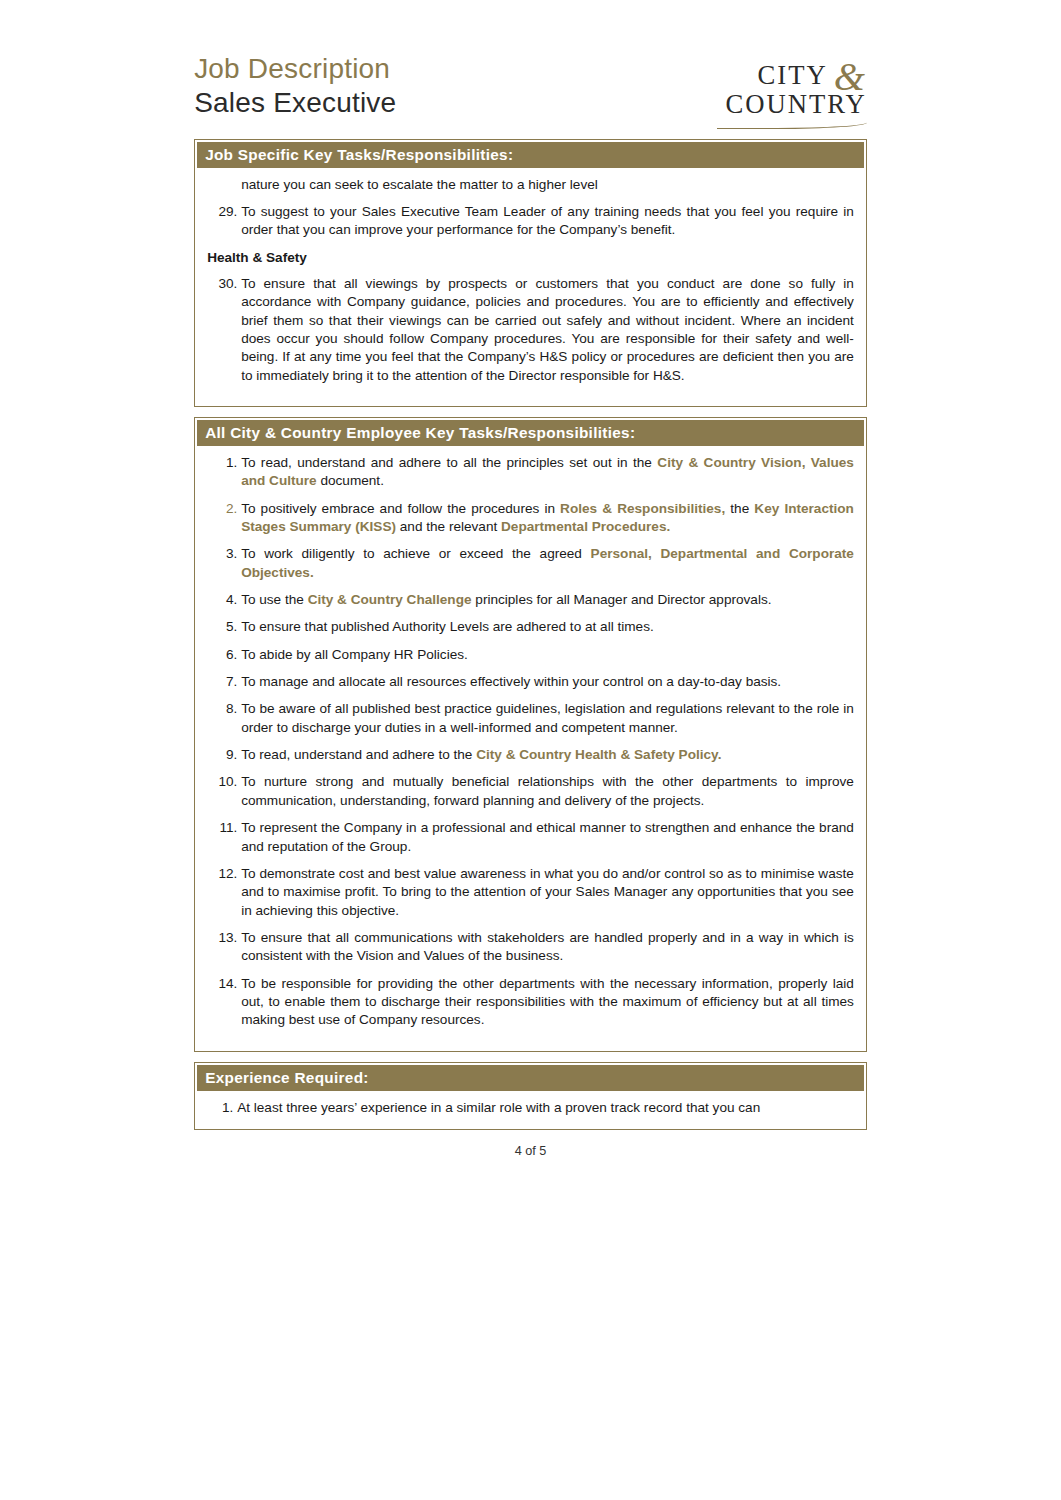Job Description
Sales Executive
CITY& COUNTRY
Job Specific Key Tasks/Responsibilities:
nature you can seek to escalate the matter to a higher level
To suggest to your Sales Executive Team Leader of any training needs that you feel you require in order that you can improve your performance for the Company’s benefit.
Health & Safety
To ensure that all viewings by prospects or customers that you conduct are done so fully in accordance with Company guidance, policies and procedures. You are to efficiently and effectively brief them so that their viewings can be carried out safely and without incident. Where an incident does occur you should follow Company procedures. You are responsible for their safety and well-being. If at any time you feel that the Company’s H&S policy or procedures are deficient then you are to immediately bring it to the attention of the Director responsible for H&S.
All City & Country Employee Key Tasks/Responsibilities:
To read, understand and adhere to all the principles set out in the City & Country Vision, Values and Culture document.
To positively embrace and follow the procedures in Roles & Responsibilities, the Key Interaction Stages Summary (KISS) and the relevant Departmental Procedures.
To work diligently to achieve or exceed the agreed Personal, Departmental and Corporate Objectives.
To use the City & Country Challenge principles for all Manager and Director approvals.
To ensure that published Authority Levels are adhered to at all times.
To abide by all Company HR Policies.
To manage and allocate all resources effectively within your control on a day-to-day basis.
To be aware of all published best practice guidelines, legislation and regulations relevant to the role in order to discharge your duties in a well-informed and competent manner.
To read, understand and adhere to the City & Country Health & Safety Policy.
To nurture strong and mutually beneficial relationships with the other departments to improve communication, understanding, forward planning and delivery of the projects.
To represent the Company in a professional and ethical manner to strengthen and enhance the brand and reputation of the Group.
To demonstrate cost and best value awareness in what you do and/or control so as to minimise waste and to maximise profit. To bring to the attention of your Sales Manager any opportunities that you see in achieving this objective.
To ensure that all communications with stakeholders are handled properly and in a way in which is consistent with the Vision and Values of the business.
To be responsible for providing the other departments with the necessary information, properly laid out, to enable them to discharge their responsibilities with the maximum of efficiency but at all times making best use of Company resources.
Experience Required:
At least three years’ experience in a similar role with a proven track record that you can
4 of 5